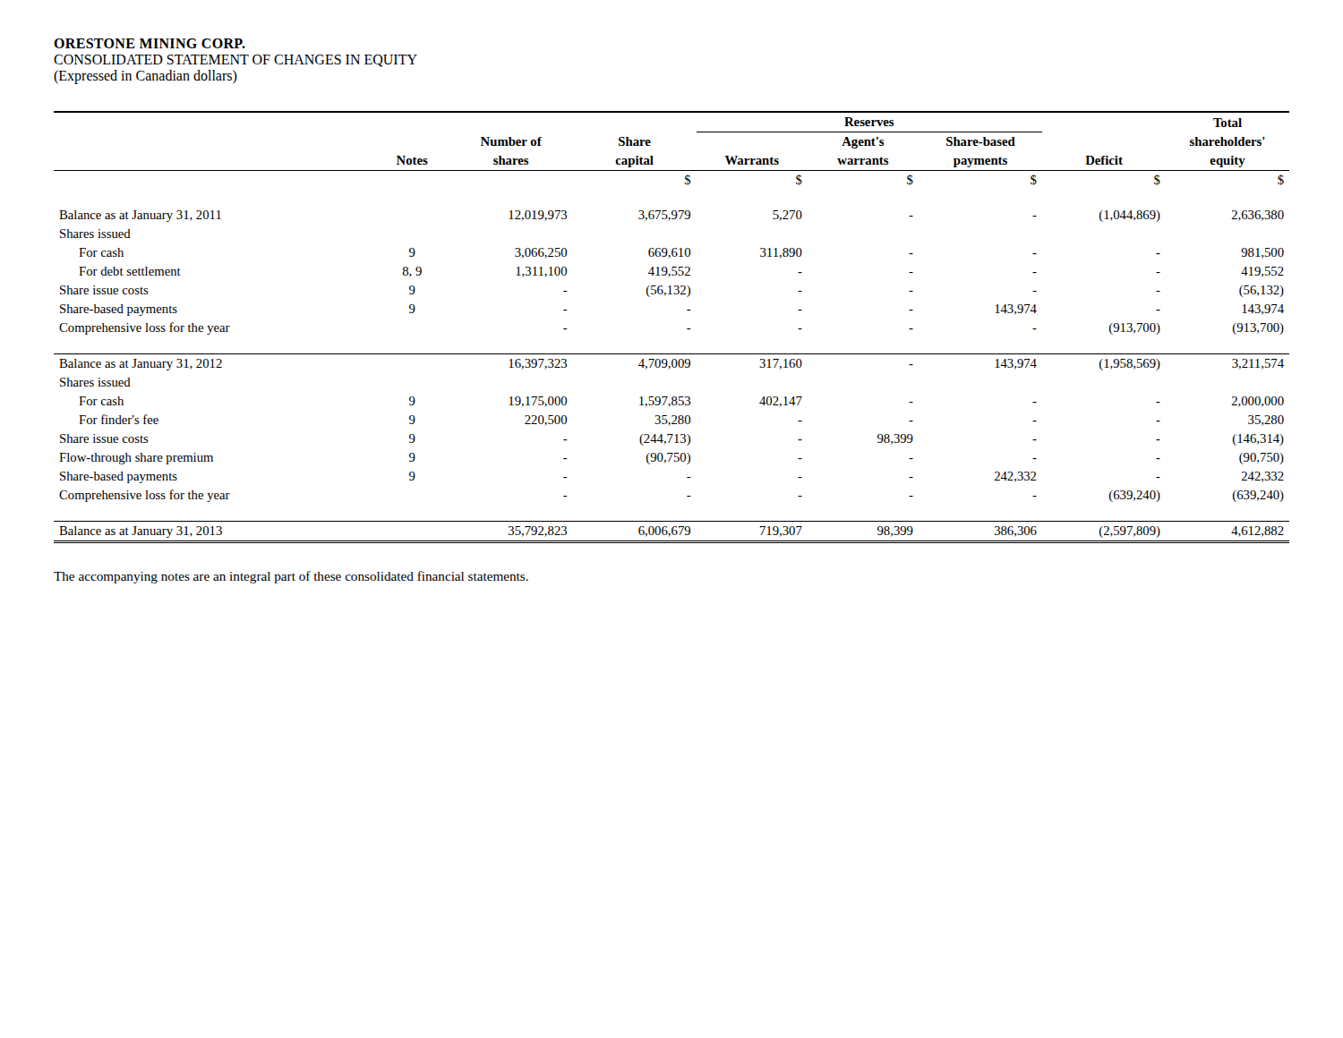ORESTONE MINING CORP.
CONSOLIDATED STATEMENT OF CHANGES IN EQUITY
(Expressed in Canadian dollars)
| | Reserves | | Total |
| --- | --- | --- | --- |
| | | Number of | Share | | Agent's | Share-based | | shareholders' |
| | Notes | shares | capital | Warrants | warrants | payments | Deficit | equity |
| | | | $ | $ | $ | $ | $ | $ |
| Balance as at January 31, 2011 | | 12,019,973 | 3,675,979 | 5,270 | - | - | (1,044,869) | 2,636,380 |
| Shares issued | | | | | | | | |
| For cash | 9 | 3,066,250 | 669,610 | 311,890 | - | - | - | 981,500 |
| For debt settlement | 8, 9 | 1,311,100 | 419,552 | - | - | - | - | 419,552 |
| Share issue costs | 9 | - | (56,132) | - | - | - | - | (56,132) |
| Share-based payments | 9 | - | - | - | - | 143,974 | - | 143,974 |
| Comprehensive loss for the year | | - | - | - | - | - | (913,700) | (913,700) |
| Balance as at January 31, 2012 | | 16,397,323 | 4,709,009 | 317,160 | - | 143,974 | (1,958,569) | 3,211,574 |
| Shares issued | | | | | | | | |
| For cash | 9 | 19,175,000 | 1,597,853 | 402,147 | - | - | - | 2,000,000 |
| For finder's fee | 9 | 220,500 | 35,280 | - | - | - | - | 35,280 |
| Share issue costs | 9 | - | (244,713) | - | 98,399 | - | - | (146,314) |
| Flow-through share premium | 9 | - | (90,750) | - | - | - | - | (90,750) |
| Share-based payments | 9 | - | - | - | - | 242,332 | - | 242,332 |
| Comprehensive loss for the year | | - | - | - | - | - | (639,240) | (639,240) |
| Balance as at January 31, 2013 | | 35,792,823 | 6,006,679 | 719,307 | 98,399 | 386,306 | (2,597,809) | 4,612,882 |
The accompanying notes are an integral part of these consolidated financial statements.